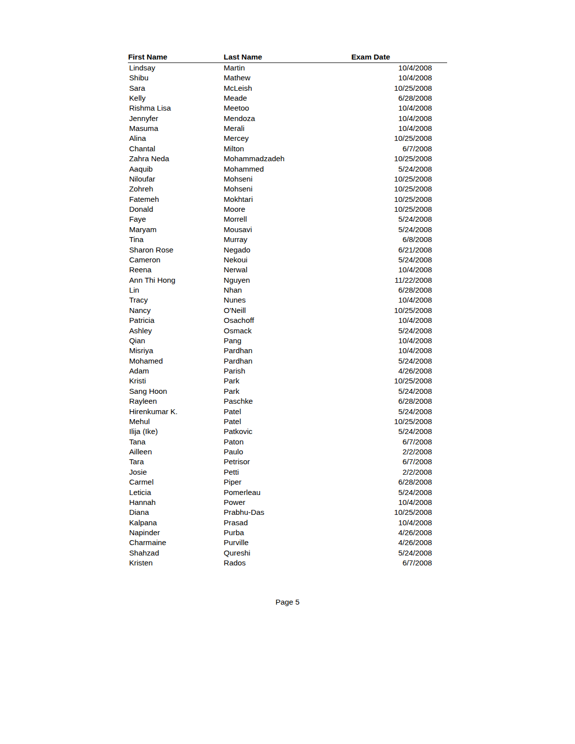| First Name | Last Name | Exam Date |
| --- | --- | --- |
| Lindsay | Martin | 10/4/2008 |
| Shibu | Mathew | 10/4/2008 |
| Sara | McLeish | 10/25/2008 |
| Kelly | Meade | 6/28/2008 |
| Rishma Lisa | Meetoo | 10/4/2008 |
| Jennyfer | Mendoza | 10/4/2008 |
| Masuma | Merali | 10/4/2008 |
| Alina | Mercey | 10/25/2008 |
| Chantal | Milton | 6/7/2008 |
| Zahra Neda | Mohammadzadeh | 10/25/2008 |
| Aaquib | Mohammed | 5/24/2008 |
| Niloufar | Mohseni | 10/25/2008 |
| Zohreh | Mohseni | 10/25/2008 |
| Fatemeh | Mokhtari | 10/25/2008 |
| Donald | Moore | 10/25/2008 |
| Faye | Morrell | 5/24/2008 |
| Maryam | Mousavi | 5/24/2008 |
| Tina | Murray | 6/8/2008 |
| Sharon Rose | Negado | 6/21/2008 |
| Cameron | Nekoui | 5/24/2008 |
| Reena | Nerwal | 10/4/2008 |
| Ann Thi Hong | Nguyen | 11/22/2008 |
| Lin | Nhan | 6/28/2008 |
| Tracy | Nunes | 10/4/2008 |
| Nancy | O'Neill | 10/25/2008 |
| Patricia | Osachoff | 10/4/2008 |
| Ashley | Osmack | 5/24/2008 |
| Qian | Pang | 10/4/2008 |
| Misriya | Pardhan | 10/4/2008 |
| Mohamed | Pardhan | 5/24/2008 |
| Adam | Parish | 4/26/2008 |
| Kristi | Park | 10/25/2008 |
| Sang Hoon | Park | 5/24/2008 |
| Rayleen | Paschke | 6/28/2008 |
| Hirenkumar K. | Patel | 5/24/2008 |
| Mehul | Patel | 10/25/2008 |
| Ilija (Ike) | Patkovic | 5/24/2008 |
| Tana | Paton | 6/7/2008 |
| Ailleen | Paulo | 2/2/2008 |
| Tara | Petrisor | 6/7/2008 |
| Josie | Petti | 2/2/2008 |
| Carmel | Piper | 6/28/2008 |
| Leticia | Pomerleau | 5/24/2008 |
| Hannah | Power | 10/4/2008 |
| Diana | Prabhu-Das | 10/25/2008 |
| Kalpana | Prasad | 10/4/2008 |
| Napinder | Purba | 4/26/2008 |
| Charmaine | Purville | 4/26/2008 |
| Shahzad | Qureshi | 5/24/2008 |
| Kristen | Rados | 6/7/2008 |
Page 5